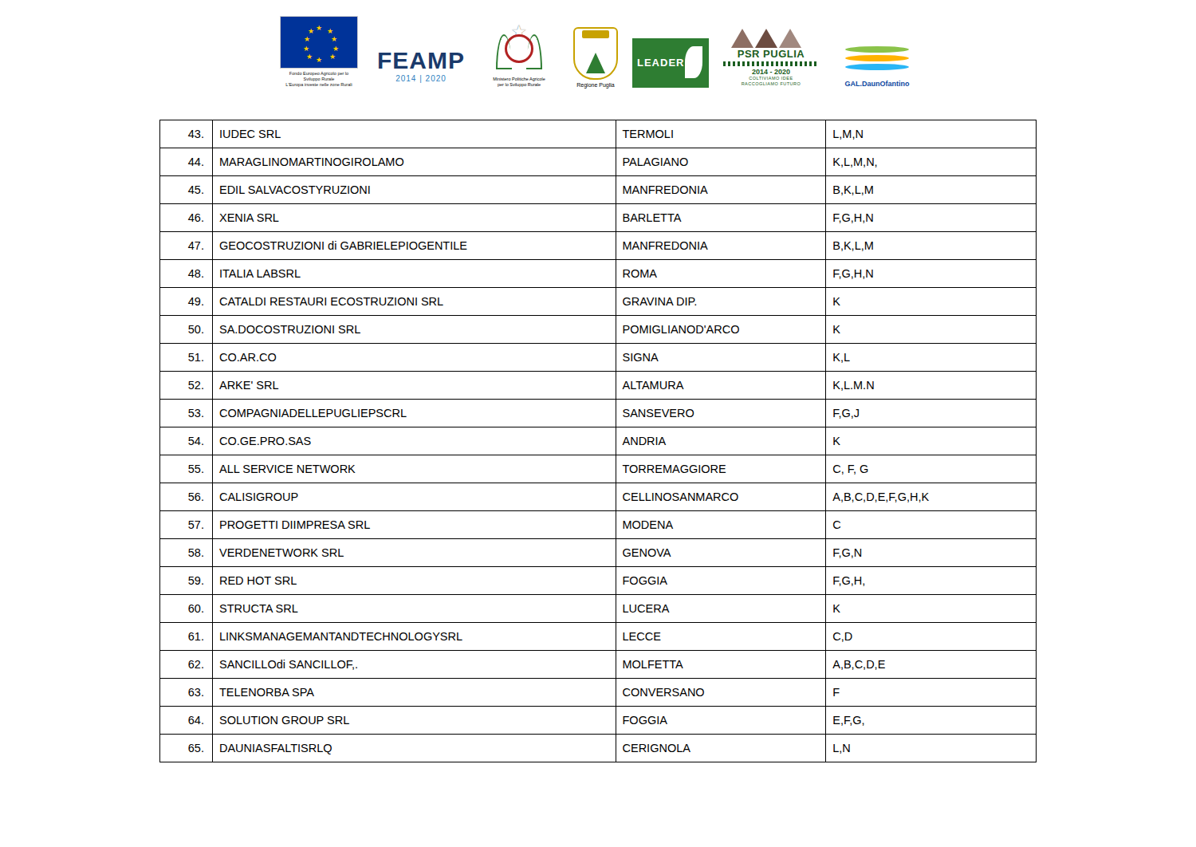★ ★ ★ ★ ★ ★ ★ ★ ★ ★
Fondo Europeo Agricolo per lo
Sviluppo Rurale
L'Europa investe nelle zone Rurali
FEAMP
2014 | 2020
★
Ministero Politiche Agricole
per lo Sviluppo Rurale
Regione Puglia
LEADER
PSR PUGLIA
2014 - 2020
COLTIVIAMO IDEE
RACCOGLIAMO FUTURO
GAL.DaunOfantino
| 43. | IUDEC SRL | TERMOLI | L,M,N |
| 44. | MARAGLINOMARTINOGIROLAMO | PALAGIANO | K,L,M,N, |
| 45. | EDIL SALVACOSTYRUZIONI | MANFREDONIA | B,K,L,M |
| 46. | XENIA SRL | BARLETTA | F,G,H,N |
| 47. | GEOCOSTRUZIONI di GABRIELEPIOGENTILE | MANFREDONIA | B,K,L,M |
| 48. | ITALIA LABSRL | ROMA | F,G,H,N |
| 49. | CATALDI RESTAURI ECOSTRUZIONI SRL | GRAVINA DIP. | K |
| 50. | SA.DOCOSTRUZIONI SRL | POMIGLIANOD'ARCO | K |
| 51. | CO.AR.CO | SIGNA | K,L |
| 52. | ARKE' SRL | ALTAMURA | K,L.M.N |
| 53. | COMPAGNIADELLEPUGLIEPSCRL | SANSEVERO | F,G,J |
| 54. | CO.GE.PRO.SAS | ANDRIA | K |
| 55. | ALL SERVICE NETWORK | TORREMAGGIORE | C, F, G |
| 56. | CALISIGROUP | CELLINOSANMARCO | A,B,C,D,E,F,G,H,K |
| 57. | PROGETTI DIIMPRESA SRL | MODENA | C |
| 58. | VERDENETWORK SRL | GENOVA | F,G,N |
| 59. | RED HOT SRL | FOGGIA | F,G,H, |
| 60. | STRUCTA SRL | LUCERA | K |
| 61. | LINKSMANAGEMANTANDTECHNOLOGYSRL | LECCE | C,D |
| 62. | SANCILLOdi SANCILLOF,. | MOLFETTA | A,B,C,D,E |
| 63. | TELENORBA SPA | CONVERSANO | F |
| 64. | SOLUTION GROUP SRL | FOGGIA | E,F,G, |
| 65. | DAUNIASFALTISRLQ | CERIGNOLA | L,N |